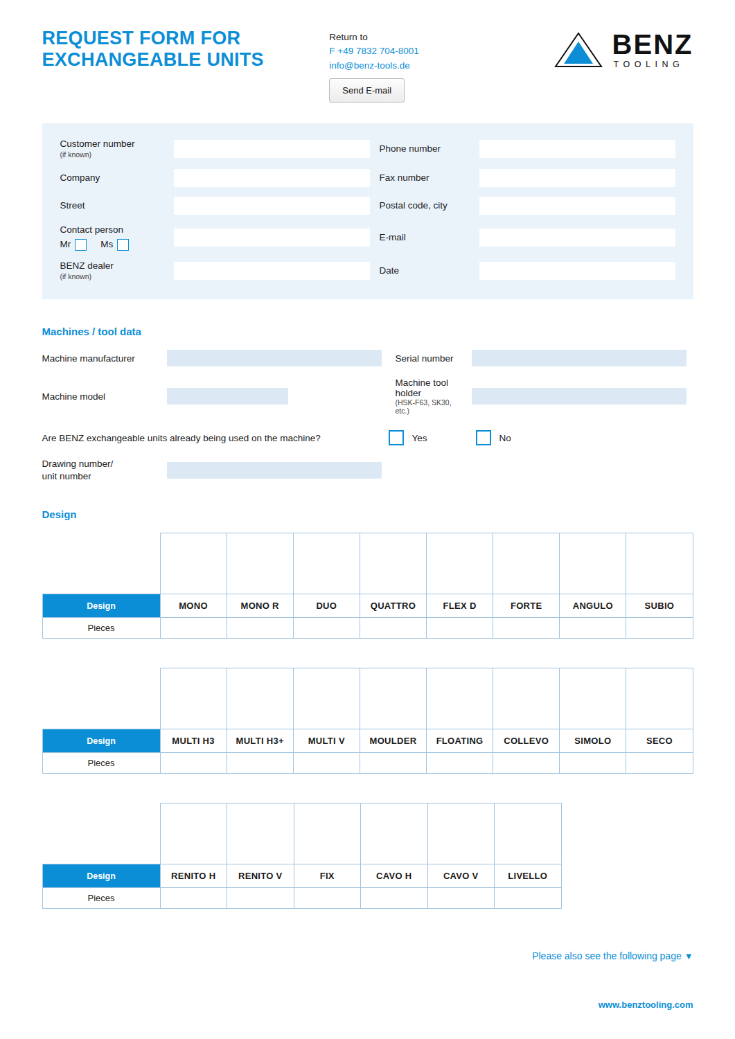Request form for
exchangeable units
Return to
F +49 7832 704-8001
info@benz-tools.de
Send E-mail
BENZ
TOOLING
Customer number(if known)
Phone number
Company
Fax number
Street
Postal code, city
Contact person
Mr Ms
E-mail
BENZ dealer(if known)
Date
Machines / tool data
Machine manufacturer
Serial number
Machine model
Machine tool holder(HSK-F63, SK30, etc.)
Are BENZ exchangeable units already being used on the machine?
Yes
No
Drawing number/
unit number
Design
| Design | MONO | MONO R | DUO | QUATTRO | FLEX D | FORTE | ANGULO | SUBIO |
| Pieces | | | | | | | | |
| Design | MULTI H3 | MULTI H3+ | MULTI V | MOULDER | FLOATING | COLLEVO | SIMOLO | SECO |
| Pieces | | | | | | | | |
| Design | RENITO H | RENITO V | FIX | CAVO H | CAVO V | LIVELLO | |
| Pieces | | | | | | | |
Please also see the following page ▼
www.benztooling.com